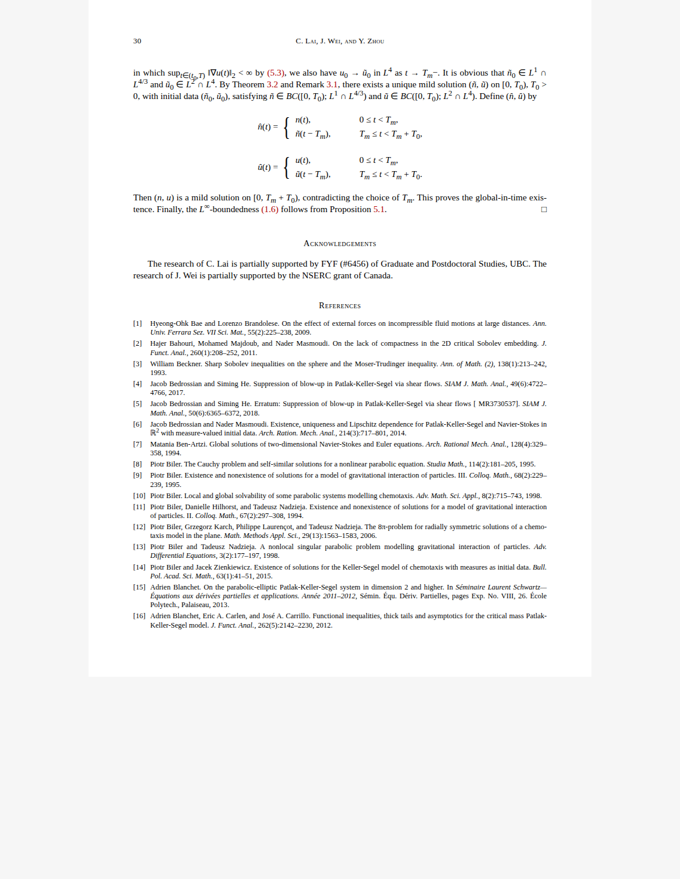30 C. Lai, J. Wei, and Y. Zhou 30
in which supt∈(t0,T) ‖∇u(t)‖2 < ∞ by (5.3), we also have u0 → ũ0 in L4 as t → Tm−. It is obvious that ñ0 ∈ L1 ∩ L4/3 and ũ0 ∈ L2 ∩ L4. By Theorem 3.2 and Remark 3.1, there exists a unique mild solution (ñ, ũ) on [0, T0), T0 > 0, with initial data (ñ0, ũ0), satisfying ñ ∈ BC([0, T0); L1 ∩ L4/3) and ũ ∈ BC([0, T0); L2 ∩ L4). Define (n̂, û) by
n̂(t) ={
| n ( t ), | 0 ≤ t < T m , |
| ñ ( t − T m ), | T m ≤ t < T m + T 0 , |
û(t) ={
| u ( t ), | 0 ≤ t < T m , |
| ũ ( t − T m ), | T m ≤ t < T m + T 0 . |
Then (n, u) is a mild solution on [0, Tm + T0), contradicting the choice of Tm. This proves the global-in-time existence. Finally, the L∞-boundedness (1.6) follows from Proposition 5.1. □
Acknowledgements
The research of C. Lai is partially supported by FYF (#6456) of Graduate and Postdoctoral Studies, UBC. The research of J. Wei is partially supported by the NSERC grant of Canada.
References
[1] Hyeong-Ohk Bae and Lorenzo Brandolese. On the effect of external forces on incompressible fluid motions at large distances. Ann. Univ. Ferrara Sez. VII Sci. Mat., 55(2):225–238, 2009.
[2] Hajer Bahouri, Mohamed Majdoub, and Nader Masmoudi. On the lack of compactness in the 2D critical Sobolev embedding. J. Funct. Anal., 260(1):208–252, 2011.
[3] William Beckner. Sharp Sobolev inequalities on the sphere and the Moser-Trudinger inequality. Ann. of Math. (2), 138(1):213–242, 1993.
[4] Jacob Bedrossian and Siming He. Suppression of blow-up in Patlak-Keller-Segel via shear flows. SIAM J. Math. Anal., 49(6):4722–4766, 2017.
[5] Jacob Bedrossian and Siming He. Erratum: Suppression of blow-up in Patlak-Keller-Segel via shear flows [ MR3730537]. SIAM J. Math. Anal., 50(6):6365–6372, 2018.
[6] Jacob Bedrossian and Nader Masmoudi. Existence, uniqueness and Lipschitz dependence for Patlak-Keller-Segel and Navier-Stokes in ℝ2 with measure-valued initial data. Arch. Ration. Mech. Anal., 214(3):717–801, 2014.
[7] Matania Ben-Artzi. Global solutions of two-dimensional Navier-Stokes and Euler equations. Arch. Rational Mech. Anal., 128(4):329–358, 1994.
[8] Piotr Biler. The Cauchy problem and self-similar solutions for a nonlinear parabolic equation. Studia Math., 114(2):181–205, 1995.
[9] Piotr Biler. Existence and nonexistence of solutions for a model of gravitational interaction of particles. III. Colloq. Math., 68(2):229–239, 1995.
[10] Piotr Biler. Local and global solvability of some parabolic systems modelling chemotaxis. Adv. Math. Sci. Appl., 8(2):715–743, 1998.
[11] Piotr Biler, Danielle Hilhorst, and Tadeusz Nadzieja. Existence and nonexistence of solutions for a model of gravitational interaction of particles. II. Colloq. Math., 67(2):297–308, 1994.
[12] Piotr Biler, Grzegorz Karch, Philippe Laurençot, and Tadeusz Nadzieja. The 8π-problem for radially symmetric solutions of a chemotaxis model in the plane. Math. Methods Appl. Sci., 29(13):1563–1583, 2006.
[13] Piotr Biler and Tadeusz Nadzieja. A nonlocal singular parabolic problem modelling gravitational interaction of particles. Adv. Differential Equations, 3(2):177–197, 1998.
[14] Piotr Biler and Jacek Zienkiewicz. Existence of solutions for the Keller-Segel model of chemotaxis with measures as initial data. Bull. Pol. Acad. Sci. Math., 63(1):41–51, 2015.
[15] Adrien Blanchet. On the parabolic-elliptic Patlak-Keller-Segel system in dimension 2 and higher. In Séminaire Laurent Schwartz—Équations aux dérivées partielles et applications. Année 2011–2012, Sémin. Équ. Dériv. Partielles, pages Exp. No. VIII, 26. École Polytech., Palaiseau, 2013.
[16] Adrien Blanchet, Eric A. Carlen, and José A. Carrillo. Functional inequalities, thick tails and asymptotics for the critical mass Patlak-Keller-Segel model. J. Funct. Anal., 262(5):2142–2230, 2012.